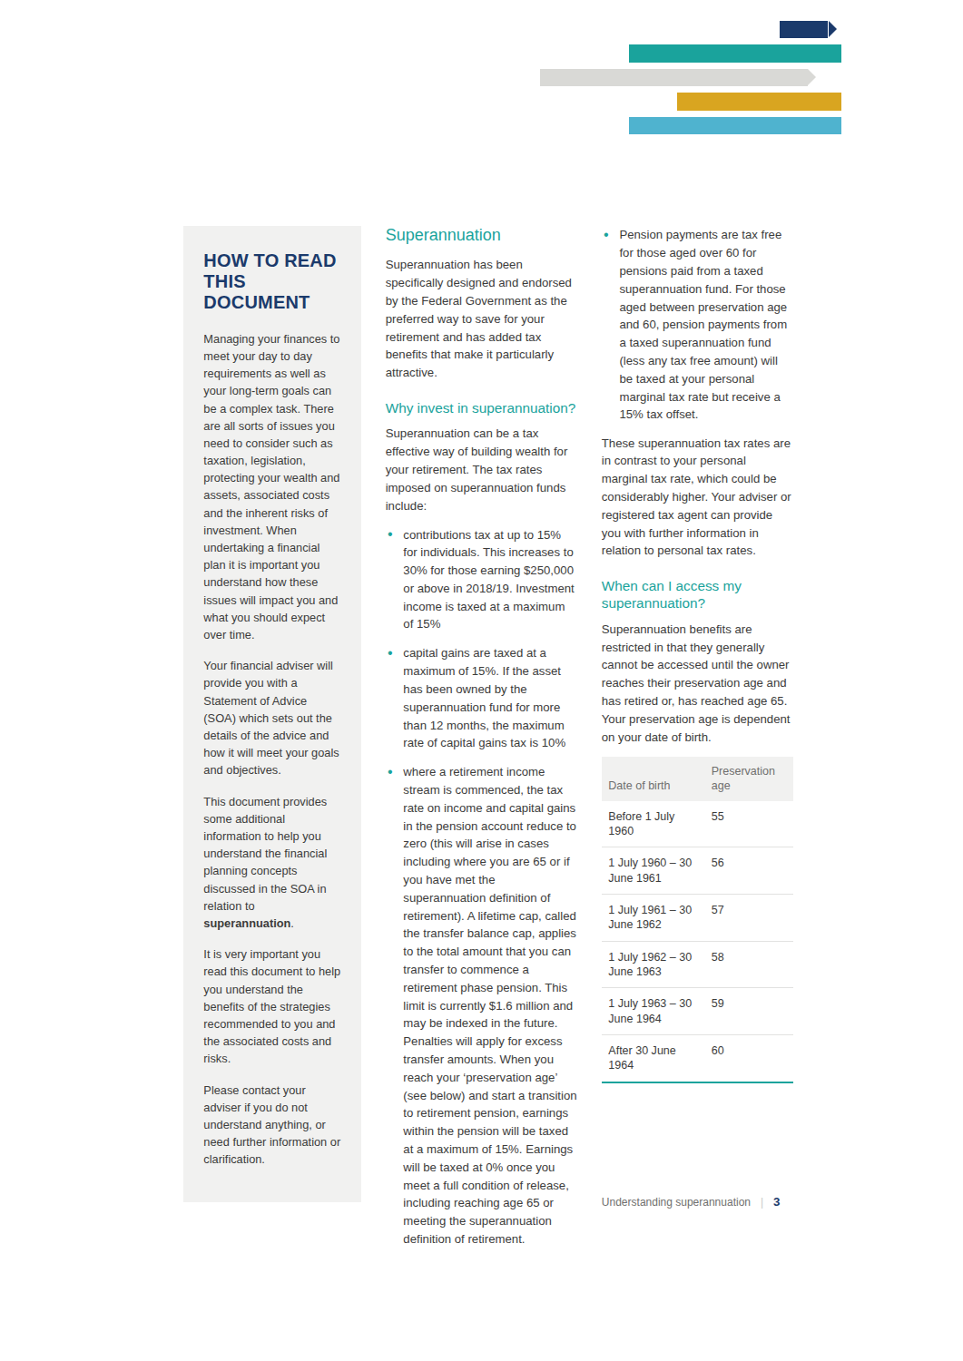How to read
this document
Managing your finances to meet your day to day requirements as well as your long-term goals can be a complex task. There are all sorts of issues you need to consider such as taxation, legislation, protecting your wealth and assets, associated costs and the inherent risks of investment. When undertaking a financial plan it is important you understand how these issues will impact you and what you should expect over time.
Your financial adviser will provide you with a Statement of Advice (SOA) which sets out the details of the advice and how it will meet your goals and objectives.
This document provides some additional information to help you understand the financial planning concepts discussed in the SOA in relation to superannuation.
It is very important you read this document to help you understand the benefits of the strategies recommended to you and the associated costs and risks.
Please contact your adviser if you do not understand anything, or need further information or clarification.
Superannuation
Superannuation has been specifically designed and endorsed by the Federal Government as the preferred way to save for your retirement and has added tax benefits that make it particularly attractive.
Why invest in superannuation?
Superannuation can be a tax effective way of building wealth for your retirement. The tax rates imposed on superannuation funds include:
contributions tax at up to 15% for individuals. This increases to 30% for those earning $250,000 or above in 2018/19. Investment income is taxed at a maximum of 15%
capital gains are taxed at a maximum of 15%. If the asset has been owned by the superannuation fund for more than 12 months, the maximum rate of capital gains tax is 10%
where a retirement income stream is commenced, the tax rate on income and capital gains in the pension account reduce to zero (this will arise in cases including where you are 65 or if you have met the superannuation definition of retirement). A lifetime cap, called the transfer balance cap, applies to the total amount that you can transfer to commence a retirement phase pension. This limit is currently $1.6 million and may be indexed in the future. Penalties will apply for excess transfer amounts. When you reach your ‘preservation age’ (see below) and start a transition to retirement pension, earnings within the pension will be taxed at a maximum of 15%. Earnings will be taxed at 0% once you meet a full condition of release, including reaching age 65 or meeting the superannuation definition of retirement.
Pension payments are tax free for those aged over 60 for pensions paid from a taxed superannuation fund. For those aged between preservation age and 60, pension payments from a taxed superannuation fund (less any tax free amount) will be taxed at your personal marginal tax rate but receive a 15% tax offset.
These superannuation tax rates are in contrast to your personal marginal tax rate, which could be considerably higher. Your adviser or registered tax agent can provide you with further information in relation to personal tax rates.
When can I access my superannuation?
Superannuation benefits are restricted in that they generally cannot be accessed until the owner reaches their preservation age and has retired or, has reached age 65. Your preservation age is dependent on your date of birth.
| Date of birth | Preservation age |
| --- | --- |
| Before 1 July 1960 | 55 |
| 1 July 1960 – 30 June 1961 | 56 |
| 1 July 1961 – 30 June 1962 | 57 |
| 1 July 1962 – 30 June 1963 | 58 |
| 1 July 1963 – 30 June 1964 | 59 |
| After 30 June 1964 | 60 |
Understanding superannuation | 3